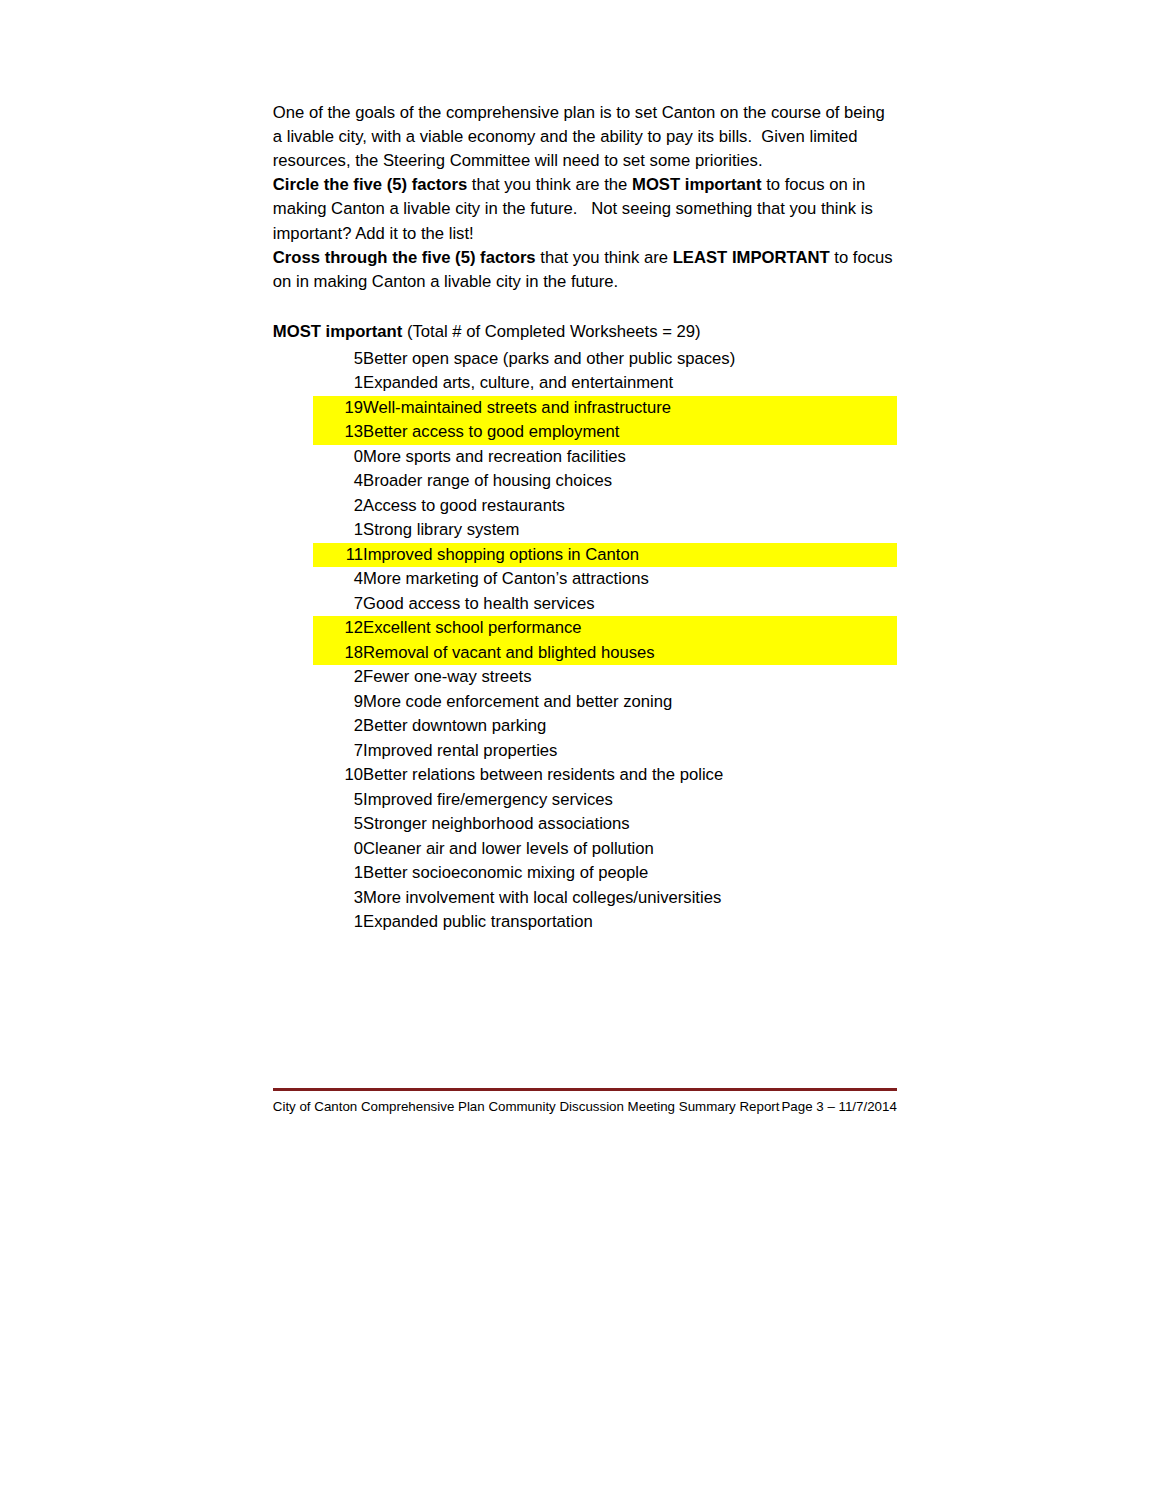One of the goals of the comprehensive plan is to set Canton on the course of being a livable city, with a viable economy and the ability to pay its bills. Given limited resources, the Steering Committee will need to set some priorities.
Circle the five (5) factors that you think are the MOST important to focus on in making Canton a livable city in the future. Not seeing something that you think is important? Add it to the list!
Cross through the five (5) factors that you think are LEAST IMPORTANT to focus on in making Canton a livable city in the future.
MOST important (Total # of Completed Worksheets = 29)
| 5 | Better open space (parks and other public spaces) |
| 1 | Expanded arts, culture, and entertainment |
| 19 | Well-maintained streets and infrastructure |
| 13 | Better access to good employment |
| 0 | More sports and recreation facilities |
| 4 | Broader range of housing choices |
| 2 | Access to good restaurants |
| 1 | Strong library system |
| 11 | Improved shopping options in Canton |
| 4 | More marketing of Canton’s attractions |
| 7 | Good access to health services |
| 12 | Excellent school performance |
| 18 | Removal of vacant and blighted houses |
| 2 | Fewer one-way streets |
| 9 | More code enforcement and better zoning |
| 2 | Better downtown parking |
| 7 | Improved rental properties |
| 10 | Better relations between residents and the police |
| 5 | Improved fire/emergency services |
| 5 | Stronger neighborhood associations |
| 0 | Cleaner air and lower levels of pollution |
| 1 | Better socioeconomic mixing of people |
| 3 | More involvement with local colleges/universities |
| 1 | Expanded public transportation |
City of Canton Comprehensive Plan Community Discussion Meeting Summary Report
Page 3 – 11/7/2014